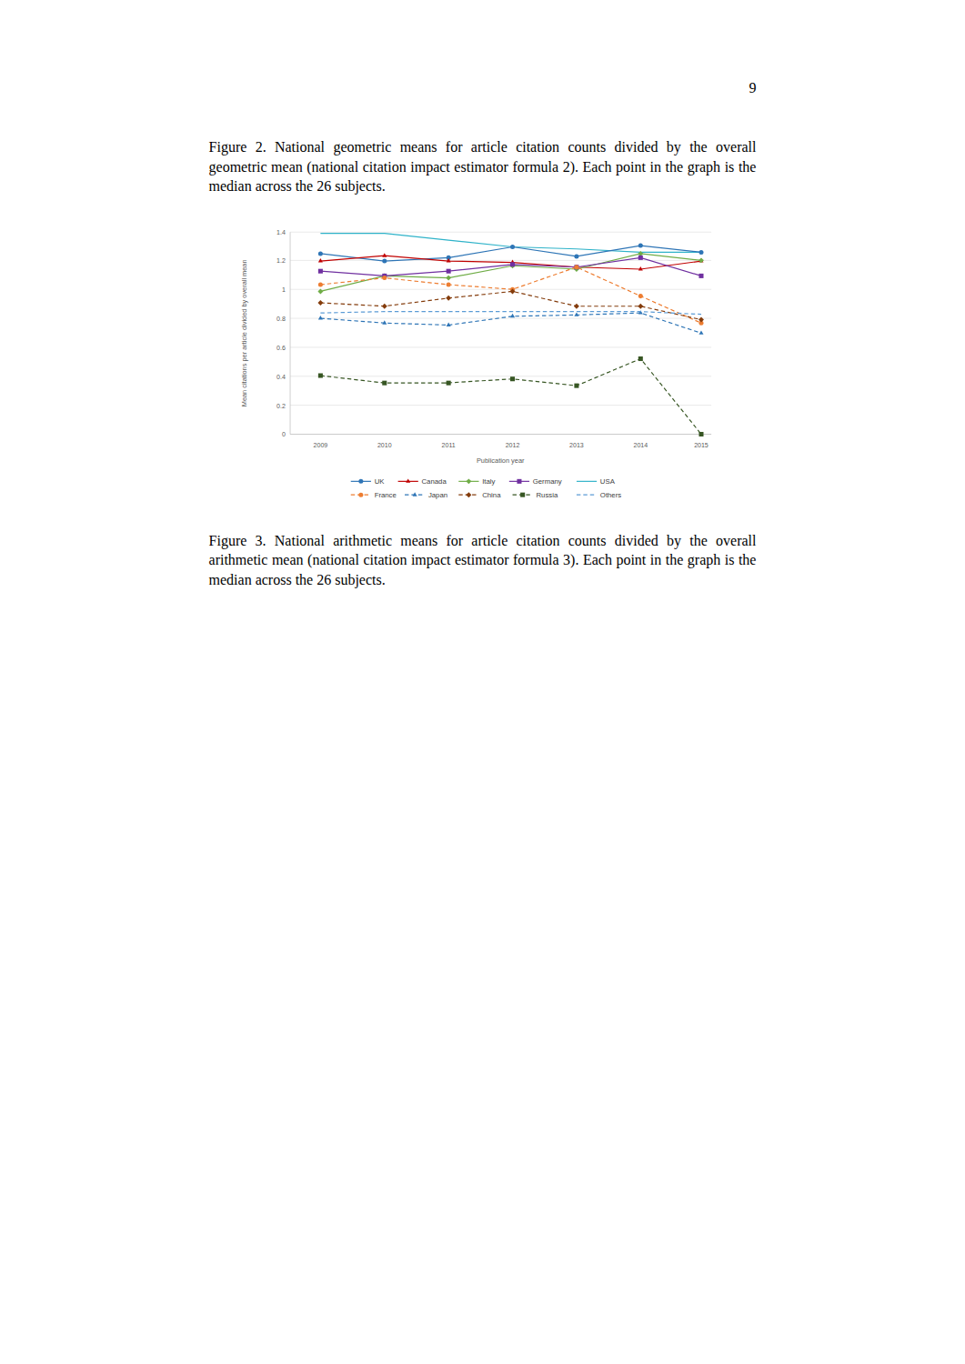9
Figure 2. National geometric means for article citation counts divided by the overall geometric mean (national citation impact estimator formula 2). Each point in the graph is the median across the 26 subjects.
0 0.2 0.4 0.6 0.8 1 1.2 1.4 2009 2010 2011 2012 2013 2014 2015 Publication year Mean citations per article divided by overall mean UK Canada Italy Germany USA France Japan China Russia Others
Figure 3. National arithmetic means for article citation counts divided by the overall arithmetic mean (national citation impact estimator formula 3). Each point in the graph is the median across the 26 subjects.